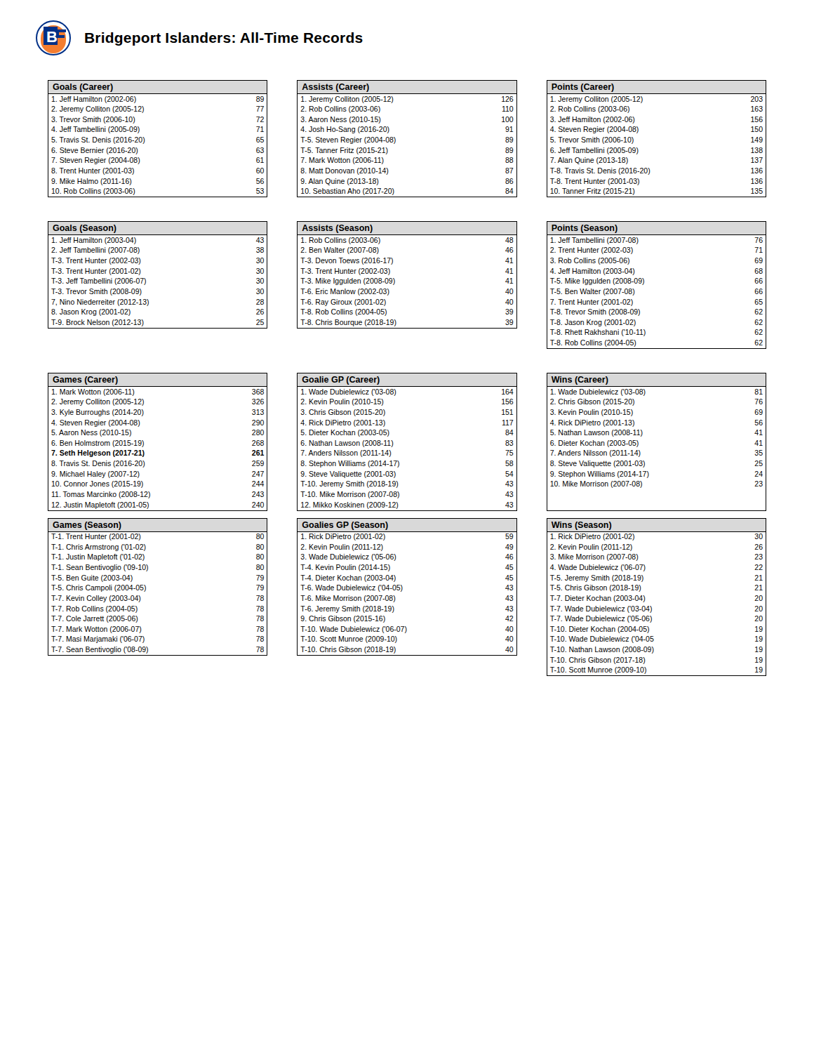B
Bridgeport Islanders: All-Time Records
Goals (Career)
| 1. Jeff Hamilton (2002-06) | 89 |
| 2. Jeremy Colliton (2005-12) | 77 |
| 3. Trevor Smith (2006-10) | 72 |
| 4. Jeff Tambellini (2005-09) | 71 |
| 5. Travis St. Denis (2016-20) | 65 |
| 6. Steve Bernier (2016-20) | 63 |
| 7. Steven Regier (2004-08) | 61 |
| 8. Trent Hunter (2001-03) | 60 |
| 9. Mike Halmo (2011-16) | 56 |
| 10. Rob Collins (2003-06) | 53 |
Assists (Career)
| 1. Jeremy Colliton (2005-12) | 126 |
| 2. Rob Collins (2003-06) | 110 |
| 3. Aaron Ness (2010-15) | 100 |
| 4. Josh Ho-Sang (2016-20) | 91 |
| T-5. Steven Regier (2004-08) | 89 |
| T-5. Tanner Fritz (2015-21) | 89 |
| 7. Mark Wotton (2006-11) | 88 |
| 8. Matt Donovan (2010-14) | 87 |
| 9. Alan Quine (2013-18) | 86 |
| 10. Sebastian Aho (2017-20) | 84 |
Points (Career)
| 1. Jeremy Colliton (2005-12) | 203 |
| 2. Rob Collins (2003-06) | 163 |
| 3. Jeff Hamilton (2002-06) | 156 |
| 4. Steven Regier (2004-08) | 150 |
| 5. Trevor Smith (2006-10) | 149 |
| 6. Jeff Tambellini (2005-09) | 138 |
| 7. Alan Quine (2013-18) | 137 |
| T-8. Travis St. Denis (2016-20) | 136 |
| T-8. Trent Hunter (2001-03) | 136 |
| 10. Tanner Fritz (2015-21) | 135 |
Goals (Season)
| 1. Jeff Hamilton (2003-04) | 43 |
| 2. Jeff Tambellini (2007-08) | 38 |
| T-3. Trent Hunter (2002-03) | 30 |
| T-3. Trent Hunter (2001-02) | 30 |
| T-3. Jeff Tambellini (2006-07) | 30 |
| T-3. Trevor Smith (2008-09) | 30 |
| 7, Nino Niederreiter (2012-13) | 28 |
| 8. Jason Krog (2001-02) | 26 |
| T-9. Brock Nelson (2012-13) | 25 |
Assists (Season)
| 1. Rob Collins (2003-06) | 48 |
| 2. Ben Walter (2007-08) | 46 |
| T-3. Devon Toews (2016-17) | 41 |
| T-3. Trent Hunter (2002-03) | 41 |
| T-3. Mike Iggulden (2008-09) | 41 |
| T-6. Eric Manlow (2002-03) | 40 |
| T-6. Ray Giroux (2001-02) | 40 |
| T-8. Rob Collins (2004-05) | 39 |
| T-8. Chris Bourque (2018-19) | 39 |
Points (Season)
| 1. Jeff Tambellini (2007-08) | 76 |
| 2. Trent Hunter (2002-03) | 71 |
| 3. Rob Collins (2005-06) | 69 |
| 4. Jeff Hamilton (2003-04) | 68 |
| T-5. Mike Iggulden (2008-09) | 66 |
| T-5. Ben Walter (2007-08) | 66 |
| 7. Trent Hunter (2001-02) | 65 |
| T-8. Trevor Smith (2008-09) | 62 |
| T-8. Jason Krog (2001-02) | 62 |
| T-8. Rhett Rakhshani ('10-11) | 62 |
| T-8. Rob Collins (2004-05) | 62 |
Games (Career)
| 1. Mark Wotton (2006-11) | 368 |
| 2. Jeremy Colliton (2005-12) | 326 |
| 3. Kyle Burroughs (2014-20) | 313 |
| 4. Steven Regier (2004-08) | 290 |
| 5. Aaron Ness (2010-15) | 280 |
| 6. Ben Holmstrom (2015-19) | 268 |
| 7. Seth Helgeson (2017-21) | 261 |
| 8. Travis St. Denis (2016-20) | 259 |
| 9. Michael Haley (2007-12) | 247 |
| 10. Connor Jones (2015-19) | 244 |
| 11. Tomas Marcinko (2008-12) | 243 |
| 12. Justin Mapletoft (2001-05) | 240 |
Goalie GP (Career)
| 1. Wade Dubielewicz ('03-08) | 164 |
| 2. Kevin Poulin (2010-15) | 156 |
| 3. Chris Gibson (2015-20) | 151 |
| 4. Rick DiPietro (2001-13) | 117 |
| 5. Dieter Kochan (2003-05) | 84 |
| 6. Nathan Lawson (2008-11) | 83 |
| 7. Anders Nilsson (2011-14) | 75 |
| 8. Stephon Williams (2014-17) | 58 |
| 9. Steve Valiquette (2001-03) | 54 |
| T-10. Jeremy Smith (2018-19) | 43 |
| T-10. Mike Morrison (2007-08) | 43 |
| 12. Mikko Koskinen (2009-12) | 43 |
Wins (Career)
| 1. Wade Dubielewicz ('03-08) | 81 |
| 2. Chris Gibson (2015-20) | 76 |
| 3. Kevin Poulin (2010-15) | 69 |
| 4. Rick DiPietro (2001-13) | 56 |
| 5. Nathan Lawson (2008-11) | 41 |
| 6. Dieter Kochan (2003-05) | 41 |
| 7. Anders Nilsson (2011-14) | 35 |
| 8. Steve Valiquette (2001-03) | 25 |
| 9. Stephon Williams (2014-17) | 24 |
| 10. Mike Morrison (2007-08) | 23 |
Games (Season)
| T-1. Trent Hunter (2001-02) | 80 |
| T-1. Chris Armstrong ('01-02) | 80 |
| T-1. Justin Mapletoft ('01-02) | 80 |
| T-1. Sean Bentivoglio ('09-10) | 80 |
| T-5. Ben Guite (2003-04) | 79 |
| T-5. Chris Campoli (2004-05) | 79 |
| T-7. Kevin Colley (2003-04) | 78 |
| T-7. Rob Collins (2004-05) | 78 |
| T-7. Cole Jarrett (2005-06) | 78 |
| T-7. Mark Wotton (2006-07) | 78 |
| T-7. Masi Marjamaki ('06-07) | 78 |
| T-7. Sean Bentivoglio ('08-09) | 78 |
Goalies GP (Season)
| 1. Rick DiPietro (2001-02) | 59 |
| 2. Kevin Poulin (2011-12) | 49 |
| 3. Wade Dubielewicz ('05-06) | 46 |
| T-4. Kevin Poulin (2014-15) | 45 |
| T-4. Dieter Kochan (2003-04) | 45 |
| T-6. Wade Dubielewicz ('04-05) | 43 |
| T-6. Mike Morrison (2007-08) | 43 |
| T-6. Jeremy Smith (2018-19) | 43 |
| 9. Chris Gibson (2015-16) | 42 |
| T-10. Wade Dubielewicz ('06-07) | 40 |
| T-10. Scott Munroe (2009-10) | 40 |
| T-10. Chris Gibson (2018-19) | 40 |
Wins (Season)
| 1. Rick DiPietro (2001-02) | 30 |
| 2. Kevin Poulin (2011-12) | 26 |
| 3. Mike Morrison (2007-08) | 23 |
| 4. Wade Dubielewicz ('06-07) | 22 |
| T-5. Jeremy Smith (2018-19) | 21 |
| T-5. Chris Gibson (2018-19) | 21 |
| T-7. Dieter Kochan (2003-04) | 20 |
| T-7. Wade Dubielewicz ('03-04) | 20 |
| T-7. Wade Dubielewicz ('05-06) | 20 |
| T-10. Dieter Kochan (2004-05) | 19 |
| T-10. Wade Dubielewicz ('04-05 | 19 |
| T-10. Nathan Lawson (2008-09) | 19 |
| T-10. Chris Gibson (2017-18) | 19 |
| T-10. Scott Munroe (2009-10) | 19 |